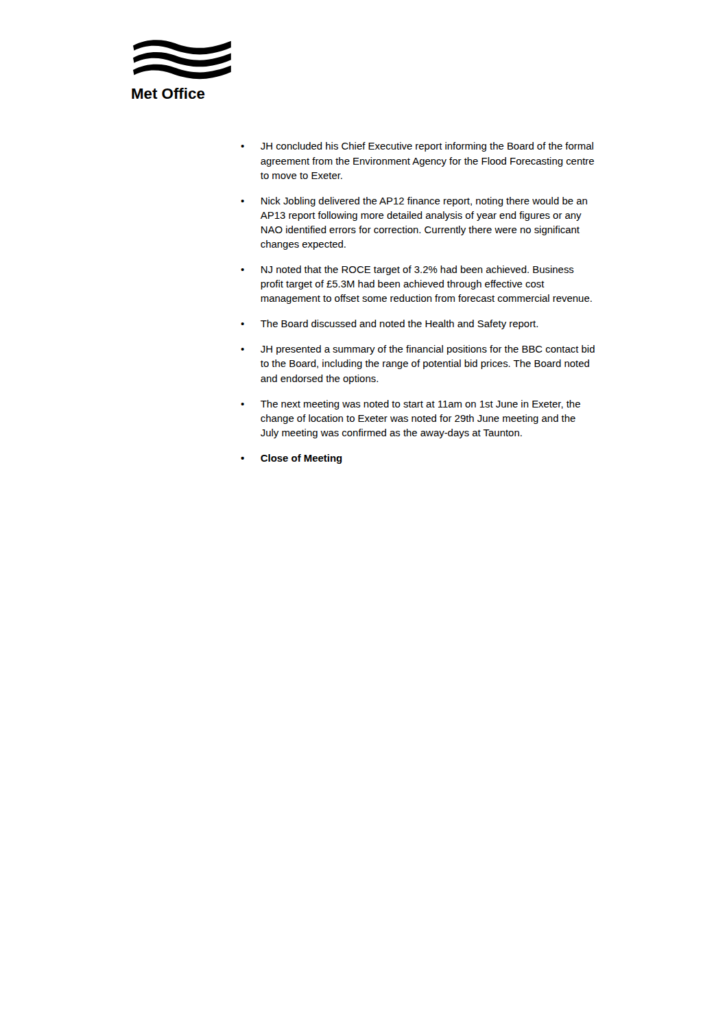Met Office
JH concluded his Chief Executive report informing the Board of the formal agreement from the Environment Agency for the Flood Forecasting centre to move to Exeter.
Nick Jobling delivered the AP12 finance report, noting there would be an AP13 report following more detailed analysis of year end figures or any NAO identified errors for correction. Currently there were no significant changes expected.
NJ noted that the ROCE target of 3.2% had been achieved. Business profit target of £5.3M had been achieved through effective cost management to offset some reduction from forecast commercial revenue.
The Board discussed and noted the Health and Safety report.
JH presented a summary of the financial positions for the BBC contact bid to the Board, including the range of potential bid prices. The Board noted and endorsed the options.
The next meeting was noted to start at 11am on 1st June in Exeter, the change of location to Exeter was noted for 29th June meeting and the July meeting was confirmed as the away-days at Taunton.
Close of Meeting